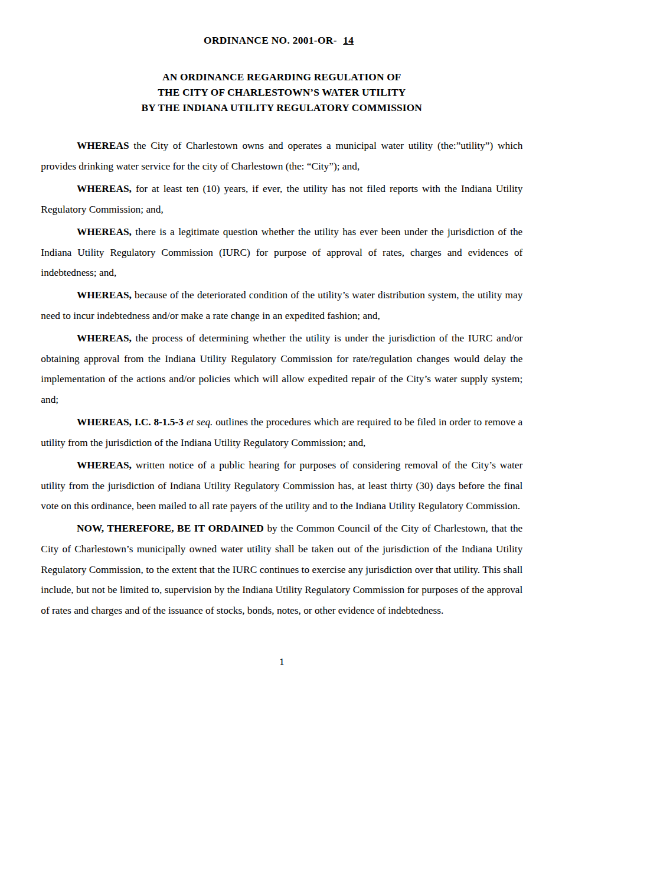ORDINANCE NO. 2001-OR-14
AN ORDINANCE REGARDING REGULATION OF
THE CITY OF CHARLESTOWN’S WATER UTILITY
BY THE INDIANA UTILITY REGULATORY COMMISSION
WHEREAS the City of Charlestown owns and operates a municipal water utility (the:”utility”) which provides drinking water service for the city of Charlestown (the: “City”); and,
WHEREAS, for at least ten (10) years, if ever, the utility has not filed reports with the Indiana Utility Regulatory Commission; and,
WHEREAS, there is a legitimate question whether the utility has ever been under the jurisdiction of the Indiana Utility Regulatory Commission (IURC) for purpose of approval of rates, charges and evidences of indebtedness; and,
WHEREAS, because of the deteriorated condition of the utility’s water distribution system, the utility may need to incur indebtedness and/or make a rate change in an expedited fashion; and,
WHEREAS, the process of determining whether the utility is under the jurisdiction of the IURC and/or obtaining approval from the Indiana Utility Regulatory Commission for rate/regulation changes would delay the implementation of the actions and/or policies which will allow expedited repair of the City’s water supply system; and;
WHEREAS, I.C. 8-1.5-3 et seq. outlines the procedures which are required to be filed in order to remove a utility from the jurisdiction of the Indiana Utility Regulatory Commission; and,
WHEREAS, written notice of a public hearing for purposes of considering removal of the City’s water utility from the jurisdiction of Indiana Utility Regulatory Commission has, at least thirty (30) days before the final vote on this ordinance, been mailed to all rate payers of the utility and to the Indiana Utility Regulatory Commission.
NOW, THEREFORE, BE IT ORDAINED by the Common Council of the City of Charlestown, that the City of Charlestown’s municipally owned water utility shall be taken out of the jurisdiction of the Indiana Utility Regulatory Commission, to the extent that the IURC continues to exercise any jurisdiction over that utility. This shall include, but not be limited to, supervision by the Indiana Utility Regulatory Commission for purposes of the approval of rates and charges and of the issuance of stocks, bonds, notes, or other evidence of indebtedness.
1